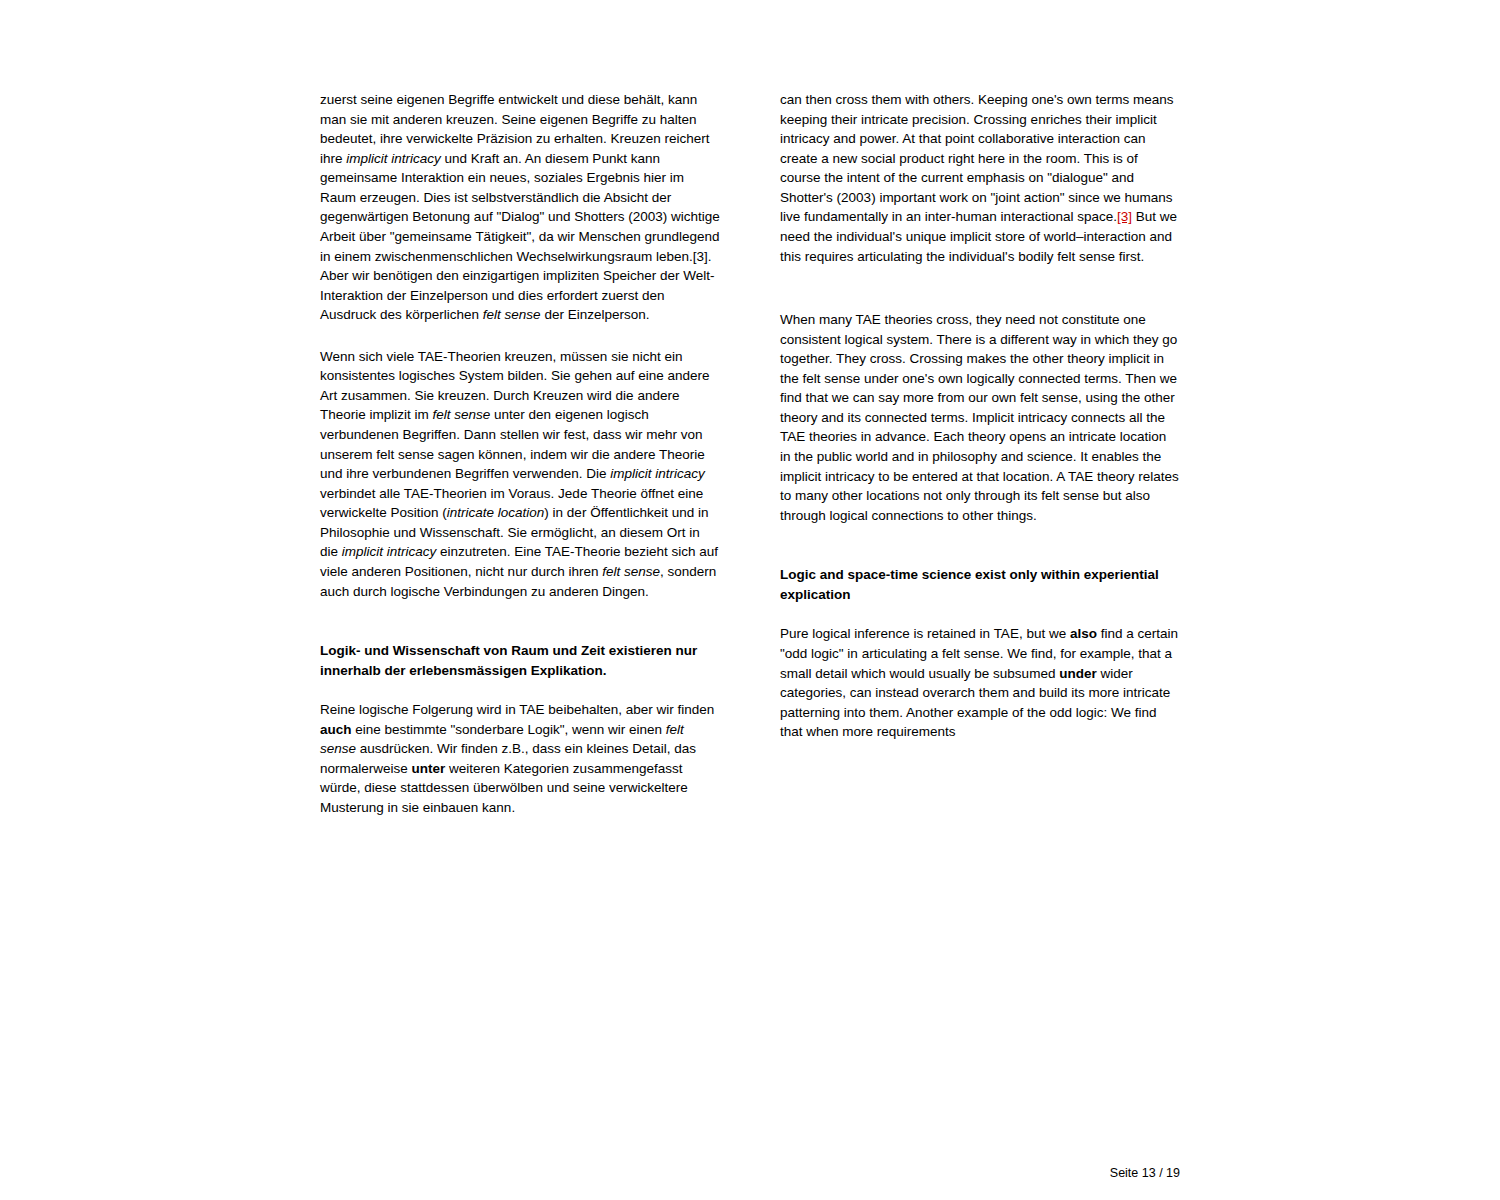zuerst seine eigenen Begriffe entwickelt und diese behält, kann man sie mit anderen kreuzen. Seine eigenen Begriffe zu halten bedeutet, ihre verwickelte Präzision zu erhalten. Kreuzen reichert ihre implicit intricacy und Kraft an. An diesem Punkt kann gemeinsame Interaktion ein neues, soziales Ergebnis hier im Raum erzeugen. Dies ist selbstverständlich die Absicht der gegenwärtigen Betonung auf "Dialog" und Shotters (2003) wichtige Arbeit über "gemeinsame Tätigkeit", da wir Menschen grundlegend in einem zwischenmenschlichen Wechselwirkungsraum leben.[3]. Aber wir benötigen den einzigartigen impliziten Speicher der Welt-Interaktion der Einzelperson und dies erfordert zuerst den Ausdruck des körperlichen felt sense der Einzelperson.
Wenn sich viele TAE-Theorien kreuzen, müssen sie nicht ein konsistentes logisches System bilden. Sie gehen auf eine andere Art zusammen. Sie kreuzen. Durch Kreuzen wird die andere Theorie implizit im felt sense unter den eigenen logisch verbundenen Begriffen. Dann stellen wir fest, dass wir mehr von unserem felt sense sagen können, indem wir die andere Theorie und ihre verbundenen Begriffen verwenden. Die implicit intricacy verbindet alle TAE-Theorien im Voraus. Jede Theorie öffnet eine verwickelte Position (intricate location) in der Öffentlichkeit und in Philosophie und Wissenschaft. Sie ermöglicht, an diesem Ort in die implicit intricacy einzutreten. Eine TAE-Theorie bezieht sich auf viele anderen Positionen, nicht nur durch ihren felt sense, sondern auch durch logische Verbindungen zu anderen Dingen.
Logik- und Wissenschaft von Raum und Zeit existieren nur innerhalb der erlebensmässigen Explikation.
Reine logische Folgerung wird in TAE beibehalten, aber wir finden auch eine bestimmte "sonderbare Logik", wenn wir einen felt sense ausdrücken. Wir finden z.B., dass ein kleines Detail, das normalerweise unter weiteren Kategorien zusammengefasst würde, diese stattdessen überwölben und seine verwickeltere Musterung in sie einbauen kann.
can then cross them with others. Keeping one's own terms means keeping their intricate precision. Crossing enriches their implicit intricacy and power. At that point collaborative interaction can create a new social product right here in the room. This is of course the intent of the current emphasis on "dialogue" and Shotter's (2003) important work on "joint action" since we humans live fundamentally in an inter-human interactional space.[3] But we need the individual's unique implicit store of world–interaction and this requires articulating the individual's bodily felt sense first.
When many TAE theories cross, they need not constitute one consistent logical system. There is a different way in which they go together. They cross. Crossing makes the other theory implicit in the felt sense under one's own logically connected terms. Then we find that we can say more from our own felt sense, using the other theory and its connected terms. Implicit intricacy connects all the TAE theories in advance. Each theory opens an intricate location in the public world and in philosophy and science. It enables the implicit intricacy to be entered at that location. A TAE theory relates to many other locations not only through its felt sense but also through logical connections to other things.
Logic and space-time science exist only within experiential explication
Pure logical inference is retained in TAE, but we also find a certain "odd logic" in articulating a felt sense. We find, for example, that a small detail which would usually be subsumed under wider categories, can instead overarch them and build its more intricate patterning into them. Another example of the odd logic: We find that when more requirements
Seite 13 / 19